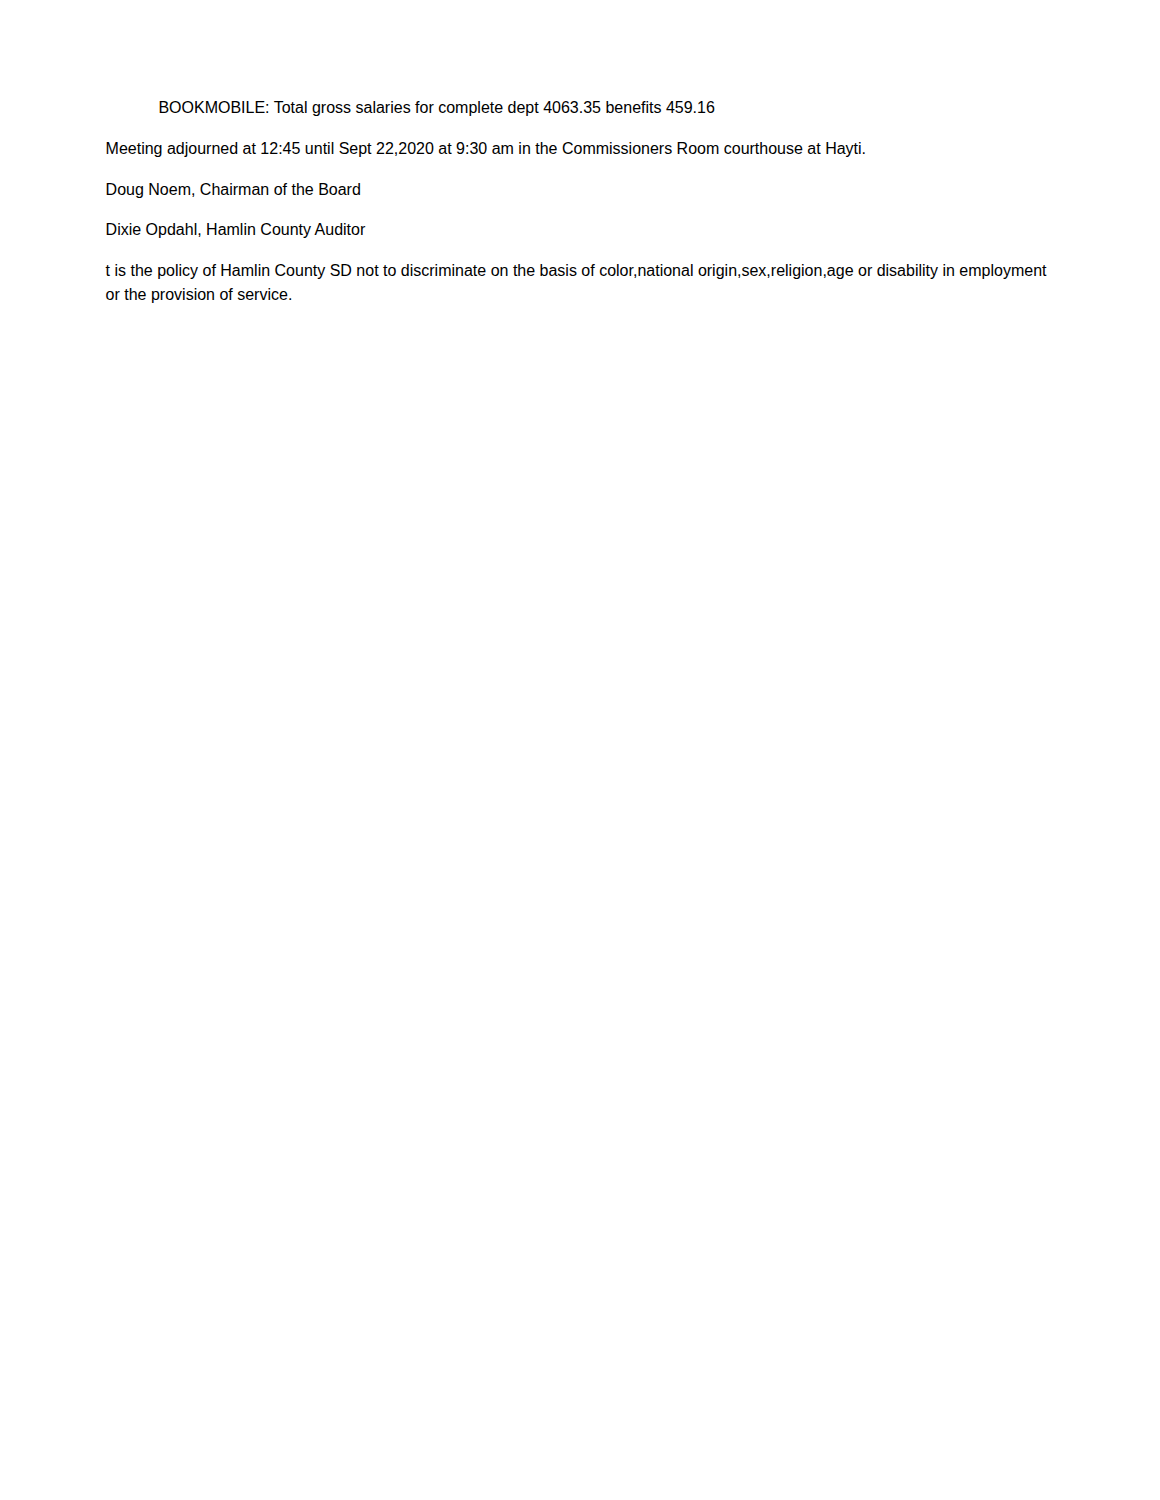BOOKMOBILE: Total gross salaries for complete dept 4063.35 benefits 459.16
Meeting adjourned at 12:45 until Sept 22,2020 at 9:30 am in the Commissioners Room courthouse at Hayti.
Doug Noem, Chairman of the Board
Dixie Opdahl, Hamlin County Auditor
t is the policy of Hamlin County SD not to discriminate on the basis of color,national origin,sex,religion,age or disability in employment or the provision of service.